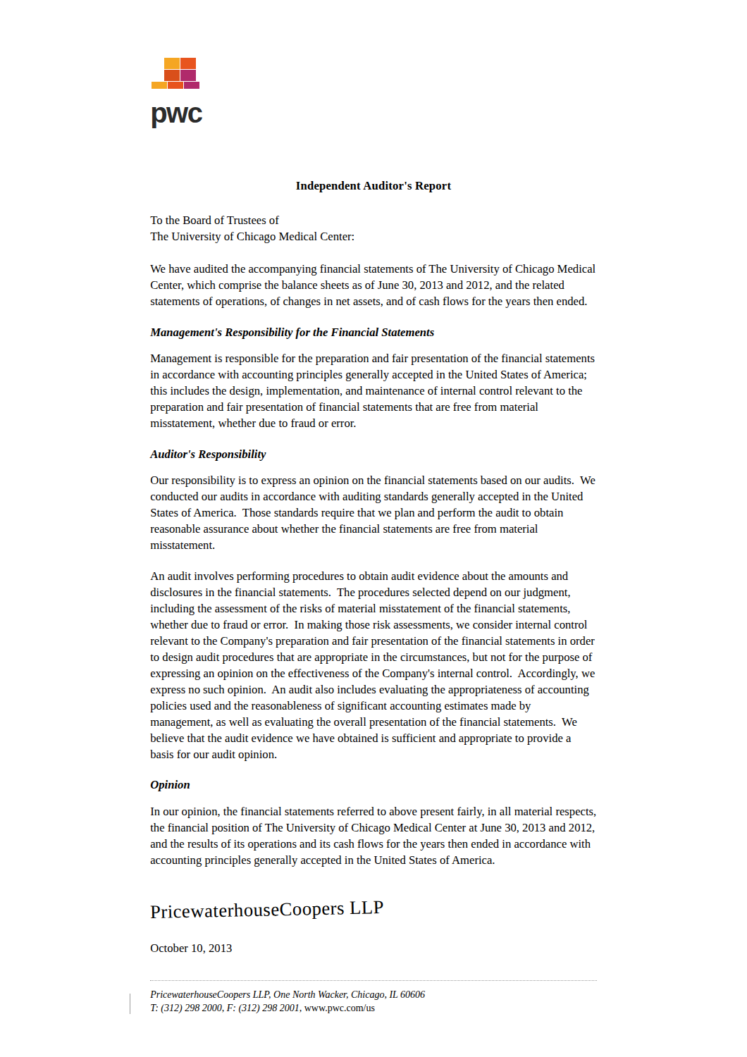pwc
Independent Auditor's Report
To the Board of Trustees of
The University of Chicago Medical Center:
We have audited the accompanying financial statements of The University of Chicago Medical Center, which comprise the balance sheets as of June 30, 2013 and 2012, and the related statements of operations, of changes in net assets, and of cash flows for the years then ended.
Management's Responsibility for the Financial Statements
Management is responsible for the preparation and fair presentation of the financial statements in accordance with accounting principles generally accepted in the United States of America; this includes the design, implementation, and maintenance of internal control relevant to the preparation and fair presentation of financial statements that are free from material misstatement, whether due to fraud or error.
Auditor's Responsibility
Our responsibility is to express an opinion on the financial statements based on our audits. We conducted our audits in accordance with auditing standards generally accepted in the United States of America. Those standards require that we plan and perform the audit to obtain reasonable assurance about whether the financial statements are free from material misstatement.
An audit involves performing procedures to obtain audit evidence about the amounts and disclosures in the financial statements. The procedures selected depend on our judgment, including the assessment of the risks of material misstatement of the financial statements, whether due to fraud or error. In making those risk assessments, we consider internal control relevant to the Company's preparation and fair presentation of the financial statements in order to design audit procedures that are appropriate in the circumstances, but not for the purpose of expressing an opinion on the effectiveness of the Company's internal control. Accordingly, we express no such opinion. An audit also includes evaluating the appropriateness of accounting policies used and the reasonableness of significant accounting estimates made by management, as well as evaluating the overall presentation of the financial statements. We believe that the audit evidence we have obtained is sufficient and appropriate to provide a basis for our audit opinion.
Opinion
In our opinion, the financial statements referred to above present fairly, in all material respects, the financial position of The University of Chicago Medical Center at June 30, 2013 and 2012, and the results of its operations and its cash flows for the years then ended in accordance with accounting principles generally accepted in the United States of America.
PricewaterhouseCoopers LLP
October 10, 2013
PricewaterhouseCoopers LLP, One North Wacker, Chicago, IL 60606
T: (312) 298 2000, F: (312) 298 2001, www.pwc.com/us